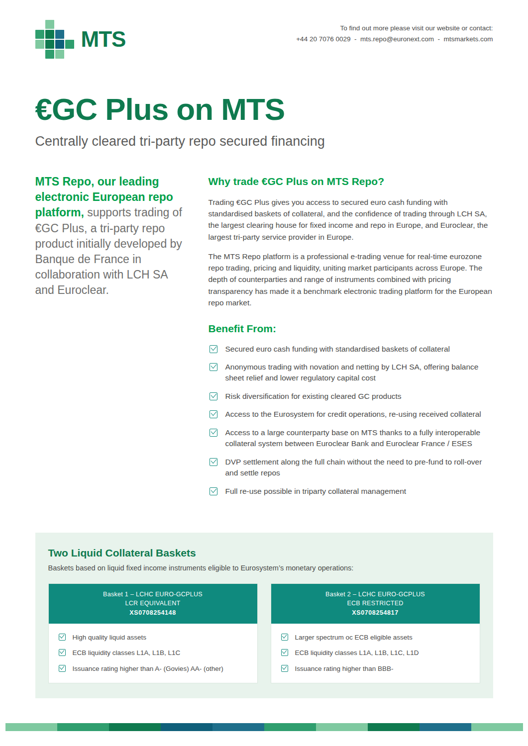MTS
To find out more please visit our website or contact:
+44 20 7076 0029 - mts.repo@euronext.com - mtsmarkets.com
€GC Plus on MTS
Centrally cleared tri-party repo secured financing
MTS Repo, our leading electronic European repo platform, supports trading of €GC Plus, a tri-party repo product initially developed by Banque de France in collaboration with LCH SA and Euroclear.
Why trade €GC Plus on MTS Repo?
Trading €GC Plus gives you access to secured euro cash funding with standardised baskets of collateral, and the confidence of trading through LCH SA, the largest clearing house for fixed income and repo in Europe, and Euroclear, the largest tri-party service provider in Europe.
The MTS Repo platform is a professional e-trading venue for real-time eurozone repo trading, pricing and liquidity, uniting market participants across Europe. The depth of counterparties and range of instruments combined with pricing transparency has made it a benchmark electronic trading platform for the European repo market.
Benefit From:
Secured euro cash funding with standardised baskets of collateral
Anonymous trading with novation and netting by LCH SA, offering balance sheet relief and lower regulatory capital cost
Risk diversification for existing cleared GC products
Access to the Eurosystem for credit operations, re-using received collateral
Access to a large counterparty base on MTS thanks to a fully interoperable collateral system between Euroclear Bank and Euroclear France / ESES
DVP settlement along the full chain without the need to pre-fund to roll-over and settle repos
Full re-use possible in triparty collateral management
Two Liquid Collateral Baskets
Baskets based on liquid fixed income instruments eligible to Eurosystem’s monetary operations:
Basket 1 – LCHC EURO-GCPLUS
LCR EQUIVALENT
XS0708254148
High quality liquid assets
ECB liquidity classes L1A, L1B, L1C
Issuance rating higher than A- (Govies) AA- (other)
Basket 2 – LCHC EURO-GCPLUS
ECB RESTRICTED
XS0708254817
Larger spectrum oc ECB eligible assets
ECB liquidity classes L1A, L1B, L1C, L1D
Issuance rating higher than BBB-